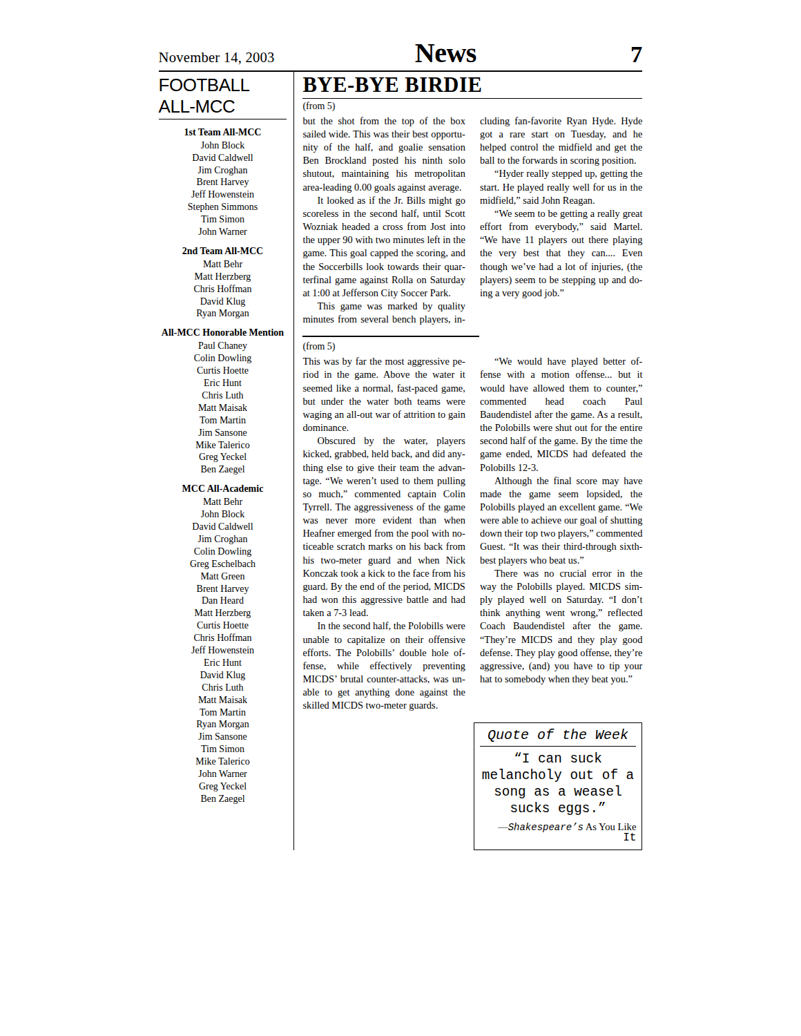November 14, 2003
News
7
FOOTBALL ALL-MCC
1st Team All-MCC
John Block
David Caldwell
Jim Croghan
Brent Harvey
Jeff Howenstein
Stephen Simmons
Tim Simon
John Warner
2nd Team All-MCC
Matt Behr
Matt Herzberg
Chris Hoffman
David Klug
Ryan Morgan
All-MCC Honorable Mention
Paul Chaney
Colin Dowling
Curtis Hoette
Eric Hunt
Chris Luth
Matt Maisak
Tom Martin
Jim Sansone
Mike Talerico
Greg Yeckel
Ben Zaegel
MCC All-Academic
Matt Behr
John Block
David Caldwell
Jim Croghan
Colin Dowling
Greg Eschelbach
Matt Green
Brent Harvey
Dan Heard
Matt Herzberg
Curtis Hoette
Chris Hoffman
Jeff Howenstein
Eric Hunt
David Klug
Chris Luth
Matt Maisak
Tom Martin
Ryan Morgan
Jim Sansone
Tim Simon
Mike Talerico
John Warner
Greg Yeckel
Ben Zaegel
BYE-BYE BIRDIE
(from 5)
but the shot from the top of the box sailed wide. This was their best opportunity of the half, and goalie sensation Ben Brockland posted his ninth solo shutout, maintaining his metropolitan area-leading 0.00 goals against average.
It looked as if the Jr. Bills might go scoreless in the second half, until Scott Wozniak headed a cross from Jost into the upper 90 with two minutes left in the game. This goal capped the scoring, and the Soccerbills look towards their quarterfinal game against Rolla on Saturday at 1:00 at Jefferson City Soccer Park.
This game was marked by quality minutes from several bench players, including fan-favorite Ryan Hyde. Hyde got a rare start on Tuesday, and he helped control the midfield and get the ball to the forwards in scoring position.
“Hyder really stepped up, getting the start. He played really well for us in the midfield,” said John Reagan.
“We seem to be getting a really great effort from everybody,” said Martel. “We have 11 players out there playing the very best that they can.... Even though we’ve had a lot of injuries, (the players) seem to be stepping up and doing a very good job.”
(from 5)
This was by far the most aggressive period in the game. Above the water it seemed like a normal, fast-paced game, but under the water both teams were waging an all-out war of attrition to gain dominance.
Obscured by the water, players kicked, grabbed, held back, and did anything else to give their team the advantage. “We weren’t used to them pulling so much,” commented captain Colin Tyrrell. The aggressiveness of the game was never more evident than when Heafner emerged from the pool with noticeable scratch marks on his back from his two-meter guard and when Nick Konczak took a kick to the face from his guard. By the end of the period, MICDS had won this aggressive battle and had taken a 7-3 lead.
In the second half, the Polobills were unable to capitalize on their offensive efforts. The Polobills’ double hole offense, while effectively preventing MICDS’ brutal counter-attacks, was unable to get anything done against the skilled MICDS two-meter guards.
“We would have played better offense with a motion offense... but it would have allowed them to counter,” commented head coach Paul Baudendistel after the game. As a result, the Polobills were shut out for the entire second half of the game. By the time the game ended, MICDS had defeated the Polobills 12-3.
Although the final score may have made the game seem lopsided, the Polobills played an excellent game. “We were able to achieve our goal of shutting down their top two players,” commented Guest. “It was their third-through sixth-best players who beat us.”
There was no crucial error in the way the Polobills played. MICDS simply played well on Saturday. “I don’t think anything went wrong,” reflected Coach Baudendistel after the game. “They’re MICDS and they play good defense. They play good offense, they’re aggressive, (and) you have to tip your hat to somebody when they beat you.”
Quote of the Week
“I can suck melancholy out of a song as a weasel sucks eggs.”
—Shakespeare’s As You Like
It